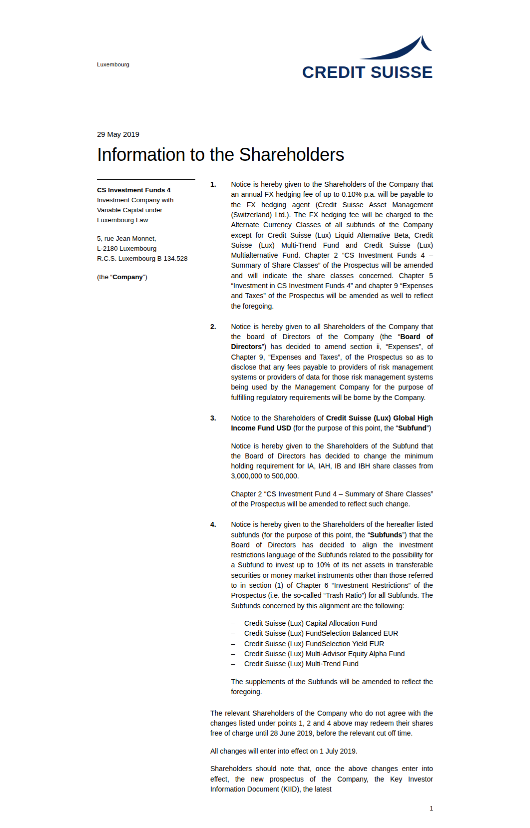Luxembourg
CREDIT SUISSE
29 May 2019
Information to the Shareholders
CS Investment Funds 4
Investment Company with Variable Capital under Luxembourg Law
5, rue Jean Monnet,
L-2180 Luxembourg
R.C.S. Luxembourg B 134.528
(the “Company”)
Notice is hereby given to the Shareholders of the Company that an annual FX hedging fee of up to 0.10% p.a. will be payable to the FX hedging agent (Credit Suisse Asset Management (Switzerland) Ltd.). The FX hedging fee will be charged to the Alternate Currency Classes of all subfunds of the Company except for Credit Suisse (Lux) Liquid Alternative Beta, Credit Suisse (Lux) Multi-Trend Fund and Credit Suisse (Lux) Multialternative Fund. Chapter 2 “CS Investment Funds 4 – Summary of Share Classes” of the Prospectus will be amended and will indicate the share classes concerned. Chapter 5 “Investment in CS Investment Funds 4” and chapter 9 “Expenses and Taxes” of the Prospectus will be amended as well to reflect the foregoing.
Notice is hereby given to all Shareholders of the Company that the board of Directors of the Company (the “Board of Directors”) has decided to amend section ii, “Expenses”, of Chapter 9, “Expenses and Taxes”, of the Prospectus so as to disclose that any fees payable to providers of risk management systems or providers of data for those risk management systems being used by the Management Company for the purpose of fulfilling regulatory requirements will be borne by the Company.
Notice to the Shareholders of Credit Suisse (Lux) Global High Income Fund USD (for the purpose of this point, the “Subfund”)
Notice is hereby given to the Shareholders of the Subfund that the Board of Directors has decided to change the minimum holding requirement for IA, IAH, IB and IBH share classes from 3,000,000 to 500,000.
Chapter 2 “CS Investment Fund 4 – Summary of Share Classes” of the Prospectus will be amended to reflect such change.
Notice is hereby given to the Shareholders of the hereafter listed subfunds (for the purpose of this point, the “Subfunds”) that the Board of Directors has decided to align the investment restrictions language of the Subfunds related to the possibility for a Subfund to invest up to 10% of its net assets in transferable securities or money market instruments other than those referred to in section (1) of Chapter 6 “Investment Restrictions” of the Prospectus (i.e. the so-called “Trash Ratio”) for all Subfunds. The Subfunds concerned by this alignment are the following:
Credit Suisse (Lux) Capital Allocation Fund
Credit Suisse (Lux) FundSelection Balanced EUR
Credit Suisse (Lux) FundSelection Yield EUR
Credit Suisse (Lux) Multi-Advisor Equity Alpha Fund
Credit Suisse (Lux) Multi-Trend Fund
The supplements of the Subfunds will be amended to reflect the foregoing.
The relevant Shareholders of the Company who do not agree with the changes listed under points 1, 2 and 4 above may redeem their shares free of charge until 28 June 2019, before the relevant cut off time.
All changes will enter into effect on 1 July 2019.
Shareholders should note that, once the above changes enter into effect, the new prospectus of the Company, the Key Investor Information Document (KIID), the latest
1